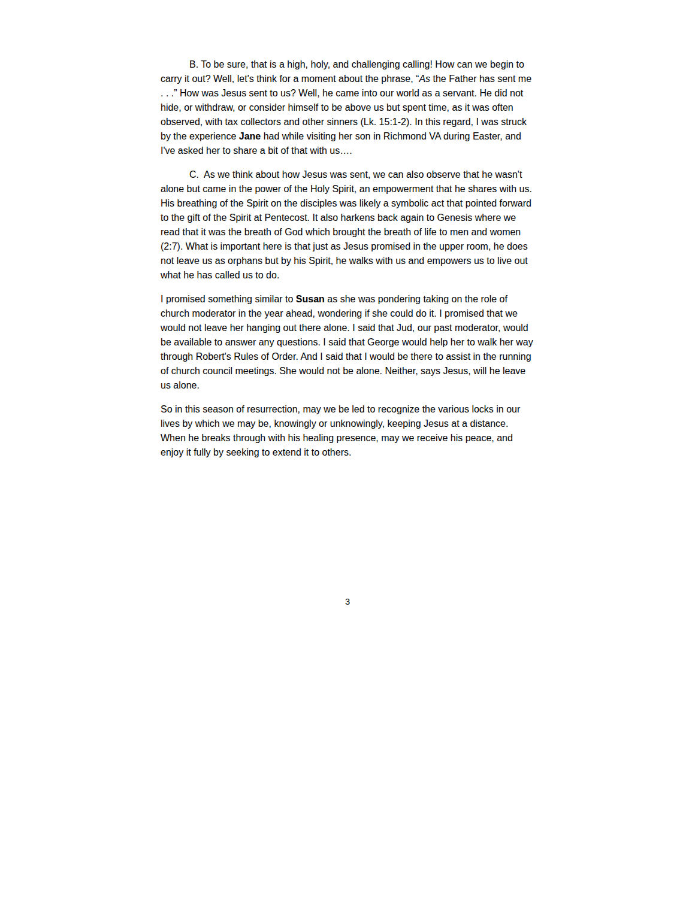B. To be sure, that is a high, holy, and challenging calling! How can we begin to carry it out? Well, let's think for a moment about the phrase, “As the Father has sent me . . .” How was Jesus sent to us? Well, he came into our world as a servant. He did not hide, or withdraw, or consider himself to be above us but spent time, as it was often observed, with tax collectors and other sinners (Lk. 15:1-2). In this regard, I was struck by the experience Jane had while visiting her son in Richmond VA during Easter, and I've asked her to share a bit of that with us….
C. As we think about how Jesus was sent, we can also observe that he wasn't alone but came in the power of the Holy Spirit, an empowerment that he shares with us. His breathing of the Spirit on the disciples was likely a symbolic act that pointed forward to the gift of the Spirit at Pentecost. It also harkens back again to Genesis where we read that it was the breath of God which brought the breath of life to men and women (2:7). What is important here is that just as Jesus promised in the upper room, he does not leave us as orphans but by his Spirit, he walks with us and empowers us to live out what he has called us to do.
I promised something similar to Susan as she was pondering taking on the role of church moderator in the year ahead, wondering if she could do it. I promised that we would not leave her hanging out there alone. I said that Jud, our past moderator, would be available to answer any questions. I said that George would help her to walk her way through Robert's Rules of Order. And I said that I would be there to assist in the running of church council meetings. She would not be alone. Neither, says Jesus, will he leave us alone.
So in this season of resurrection, may we be led to recognize the various locks in our lives by which we may be, knowingly or unknowingly, keeping Jesus at a distance. When he breaks through with his healing presence, may we receive his peace, and enjoy it fully by seeking to extend it to others.
3